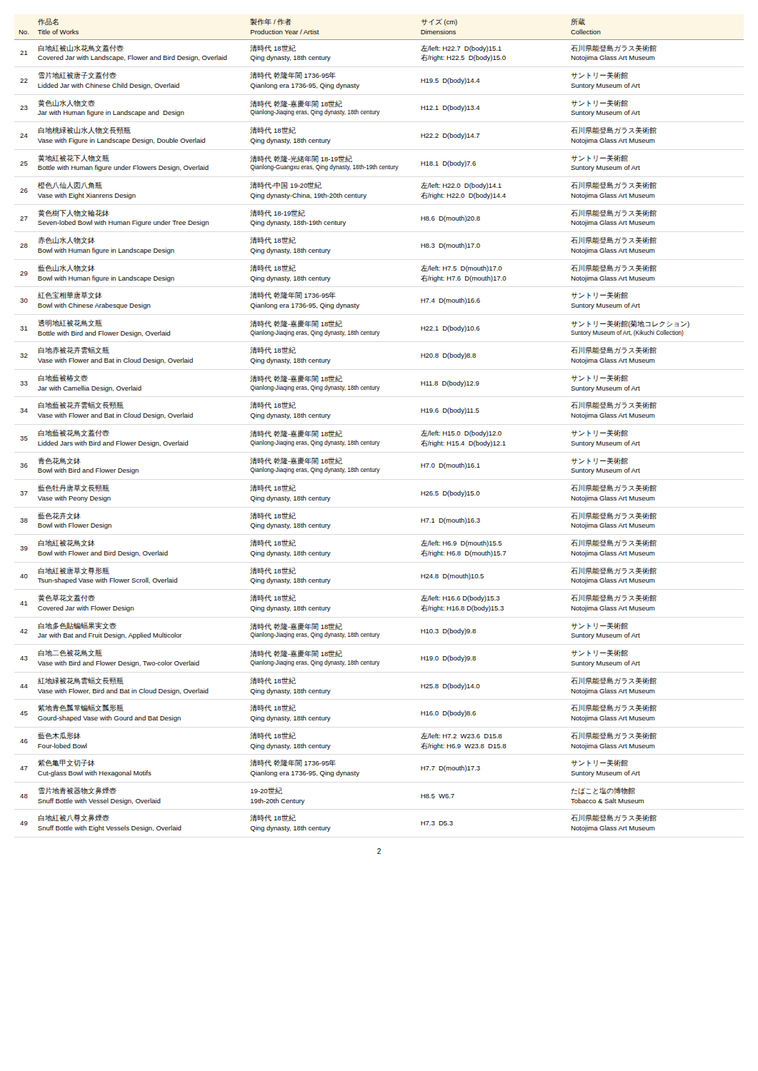| No. | 作品名 Title of Works | 製作年 / 作者 Production Year / Artist | サイズ (cm) Dimensions | 所蔵 Collection |
| --- | --- | --- | --- | --- |
| 21 | 白地紅被山水花鳥文蓋付壺 Covered Jar with Landscape, Flower and Bird Design, Overlaid | 清時代 18世紀 Qing dynasty, 18th century | 左/left: H22.7 D(body)15.1 右/right: H22.5 D(body)15.0 | 石川県能登島ガラス美術館 Notojima Glass Art Museum |
| 22 | 雪片地紅被唐子文蓋付壺 Lidded Jar with Chinese Child Design, Overlaid | 清時代 乾隆年間 1736-95年 Qianlong era 1736-95, Qing dynasty | H19.5 D(body)14.4 | サントリー美術館 Suntory Museum of Art |
| 23 | 黄色山水人物文壺 Jar with Human figure in Landscape and Design | 清時代 乾隆-嘉慶年間 18世紀 Qianlong-Jiaqing eras, Qing dynasty, 18th century | H12.1 D(body)13.4 | サントリー美術館 Suntory Museum of Art |
| 24 | 白地桃緑被山水人物文長頸瓶 Vase with Figure in Landscape Design, Double Overlaid | 清時代 18世紀 Qing dynasty, 18th century | H22.2 D(body)14.7 | 石川県能登島ガラス美術館 Notojima Glass Art Museum |
| 25 | 黄地紅被花下人物文瓶 Bottle with Human figure under Flowers Design, Overlaid | 清時代 乾隆-光緒年間 18-19世紀 Qianlong-Guangxu eras, Qing dynasty, 18th-19th century | H18.1 D(body)7.6 | サントリー美術館 Suntory Museum of Art |
| 26 | 橙色八仙人図八角瓶 Vase with Eight Xianrens Design | 清時代-中国 19-20世紀 Qing dynasty-China, 19th-20th century | 左/left: H22.0 D(body)14.1 右/right: H22.0 D(body)14.4 | 石川県能登島ガラス美術館 Notojima Glass Art Museum |
| 27 | 黄色樹下人物文輪花鉢 Seven-lobed Bowl with Human Figure under Tree Design | 清時代 18-19世紀 Qing dynasty, 18th-19th century | H8.6 D(mouth)20.8 | 石川県能登島ガラス美術館 Notojima Glass Art Museum |
| 28 | 赤色山水人物文鉢 Bowl with Human figure in Landscape Design | 清時代 18世紀 Qing dynasty, 18th century | H8.3 D(mouth)17.0 | 石川県能登島ガラス美術館 Notojima Glass Art Museum |
| 29 | 藍色山水人物文鉢 Bowl with Human figure in Landscape Design | 清時代 18世紀 Qing dynasty, 18th century | 左/left: H7.5 D(mouth)17.0 右/right: H7.6 D(mouth)17.0 | 石川県能登島ガラス美術館 Notojima Glass Art Museum |
| 30 | 紅色宝相華唐草文鉢 Bowl with Chinese Arabesque Design | 清時代 乾隆年間 1736-95年 Qianlong era 1736-95, Qing dynasty | H7.4 D(mouth)16.6 | サントリー美術館 Suntory Museum of Art |
| 31 | 透明地紅被花鳥文瓶 Bottle with Bird and Flower Design, Overlaid | 清時代 乾隆-嘉慶年間 18世紀 Qianlong-Jiaqing eras, Qing dynasty, 18th century | H22.1 D(body)10.6 | サントリー美術館(菊地コレクション) Suntory Museum of Art, (Kikuchi Collection) |
| 32 | 白地赤被花卉雲蝠文瓶 Vase with Flower and Bat in Cloud Design, Overlaid | 清時代 18世紀 Qing dynasty, 18th century | H20.8 D(body)8.8 | 石川県能登島ガラス美術館 Notojima Glass Art Museum |
| 33 | 白地藍被椿文壺 Jar with Camellia Design, Overlaid | 清時代 乾隆-嘉慶年間 18世紀 Qianlong-Jiaqing eras, Qing dynasty, 18th century | H11.8 D(body)12.9 | サントリー美術館 Suntory Museum of Art |
| 34 | 白地藍被花卉雲蝠文長頸瓶 Vase with Flower and Bat in Cloud Design, Overlaid | 清時代 18世紀 Qing dynasty, 18th century | H19.6 D(body)11.5 | 石川県能登島ガラス美術館 Notojima Glass Art Museum |
| 35 | 白地藍被花鳥文蓋付壺 Lidded Jars with Bird and Flower Design, Overlaid | 清時代 乾隆-嘉慶年間 18世紀 Qianlong-Jiaqing eras, Qing dynasty, 18th century | 左/left: H15.0 D(body)12.0 右/right: H15.4 D(body)12.1 | サントリー美術館 Suntory Museum of Art |
| 36 | 青色花鳥文鉢 Bowl with Bird and Flower Design | 清時代 乾隆-嘉慶年間 18世紀 Qianlong-Jiaqing eras, Qing dynasty, 18th century | H7.0 D(mouth)16.1 | サントリー美術館 Suntory Museum of Art |
| 37 | 藍色牡丹唐草文長頸瓶 Vase with Peony Design | 清時代 18世紀 Qing dynasty, 18th century | H26.5 D(body)15.0 | 石川県能登島ガラス美術館 Notojima Glass Art Museum |
| 38 | 藍色花卉文鉢 Bowl with Flower Design | 清時代 18世紀 Qing dynasty, 18th century | H7.1 D(mouth)16.3 | 石川県能登島ガラス美術館 Notojima Glass Art Museum |
| 39 | 白地紅被花鳥文鉢 Bowl with Flower and Bird Design, Overlaid | 清時代 18世紀 Qing dynasty, 18th century | 左/left: H6.9 D(mouth)15.5 右/right: H6.8 D(mouth)15.7 | 石川県能登島ガラス美術館 Notojima Glass Art Museum |
| 40 | 白地紅被唐草文尊形瓶 Tsun-shaped Vase with Flower Scroll, Overlaid | 清時代 18世紀 Qing dynasty, 18th century | H24.8 D(mouth)10.5 | 石川県能登島ガラス美術館 Notojima Glass Art Museum |
| 41 | 黄色草花文蓋付壺 Covered Jar with Flower Design | 清時代 18世紀 Qing dynasty, 18th century | 左/left: H16.6 D(body)15.3 右/right: H16.8 D(body)15.3 | 石川県能登島ガラス美術館 Notojima Glass Art Museum |
| 42 | 白地多色貼蝙蝠果実文壺 Jar with Bat and Fruit Design, Applied Multicolor | 清時代 乾隆-嘉慶年間 18世紀 Qianlong-Jiaqing eras, Qing dynasty, 18th century | H10.3 D(body)9.8 | サントリー美術館 Suntory Museum of Art |
| 43 | 白地二色被花鳥文瓶 Vase with Bird and Flower Design, Two-color Overlaid | 清時代 乾隆-嘉慶年間 18世紀 Qianlong-Jiaqing eras, Qing dynasty, 18th century | H19.0 D(body)9.8 | サントリー美術館 Suntory Museum of Art |
| 44 | 紅地緑被花鳥雲蝠文長頸瓶 Vase with Flower, Bird and Bat in Cloud Design, Overlaid | 清時代 18世紀 Qing dynasty, 18th century | H25.8 D(body)14.0 | 石川県能登島ガラス美術館 Notojima Glass Art Museum |
| 45 | 紫地青色瓢箪蝙蝠文瓢形瓶 Gourd-shaped Vase with Gourd and Bat Design | 清時代 18世紀 Qing dynasty, 18th century | H16.0 D(body)8.6 | 石川県能登島ガラス美術館 Notojima Glass Art Museum |
| 46 | 藍色木瓜形鉢 Four-lobed Bowl | 清時代 18世紀 Qing dynasty, 18th century | 左/left: H7.2 W23.6 D15.8 右/right: H6.9 W23.8 D15.8 | 石川県能登島ガラス美術館 Notojima Glass Art Museum |
| 47 | 紫色亀甲文切子鉢 Cut-glass Bowl with Hexagonal Motifs | 清時代 乾隆年間 1736-95年 Qianlong era 1736-95, Qing dynasty | H7.7 D(mouth)17.3 | サントリー美術館 Suntory Museum of Art |
| 48 | 雪片地青被器物文鼻煙壺 Snuff Bottle with Vessel Design, Overlaid | 19-20世紀 19th-20th Century | H8.5 W6.7 | たばこと塩の博物館 Tobacco & Salt Museum |
| 49 | 白地紅被八尊文鼻煙壺 Snuff Bottle with Eight Vessels Design, Overlaid | 清時代 18世紀 Qing dynasty, 18th century | H7.3 D5.3 | 石川県能登島ガラス美術館 Notojima Glass Art Museum |
2